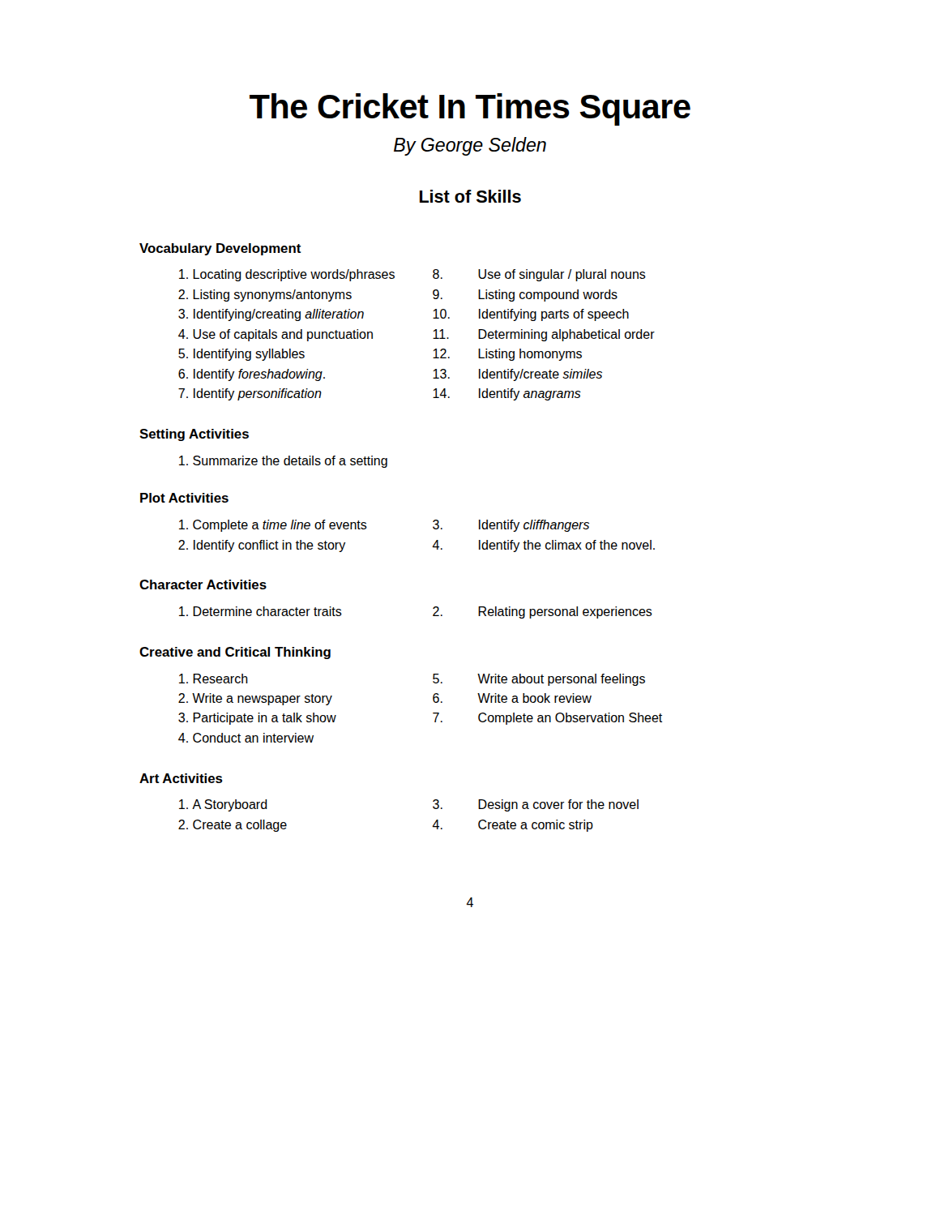The Cricket In Times Square
By George Selden
List of Skills
Vocabulary Development
Locating descriptive words/phrases
Listing synonyms/antonyms
Identifying/creating alliteration
Use of capitals and punctuation
Identifying syllables
Identify foreshadowing.
Identify personification
8. Use of singular / plural nouns
9. Listing compound words
10. Identifying parts of speech
11. Determining alphabetical order
12. Listing homonyms
13. Identify/create similes
14. Identify anagrams
Setting Activities
Summarize the details of a setting
Plot Activities
Complete a time line of events
Identify conflict in the story
3. Identify cliffhangers
4. Identify the climax of the novel.
Character Activities
Determine character traits
2. Relating personal experiences
Creative and Critical Thinking
Research
Write a newspaper story
Participate in a talk show
Conduct an interview
5. Write about personal feelings
6. Write a book review
7. Complete an Observation Sheet
Art Activities
A Storyboard
Create a collage
3. Design a cover for the novel
4. Create a comic strip
4